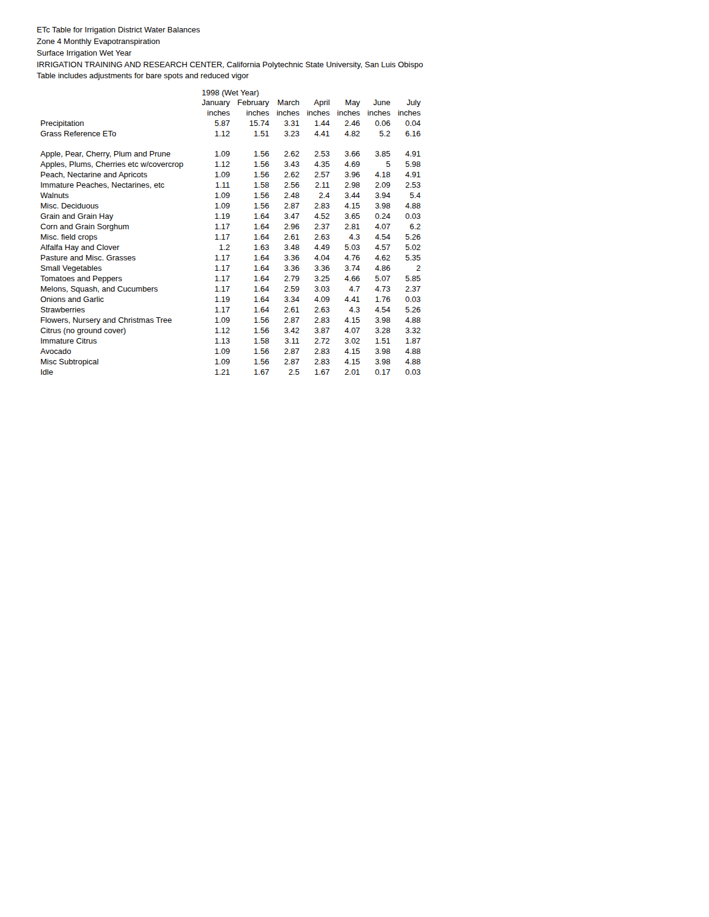ETc Table for Irrigation District Water Balances
Zone 4 Monthly Evapotranspiration
Surface Irrigation Wet Year
IRRIGATION TRAINING AND RESEARCH CENTER, California Polytechnic State University, San Luis Obispo
Table includes adjustments for bare spots and reduced vigor
| | 1998 (Wet Year) |
| | January | February | March | April | May | June | July |
| | inches | inches | inches | inches | inches | inches | inches |
| Precipitation | 5.87 | 15.74 | 3.31 | 1.44 | 2.46 | 0.06 | 0.04 |
| Grass Reference ETo | 1.12 | 1.51 | 3.23 | 4.41 | 4.82 | 5.2 | 6.16 |
| Apple, Pear, Cherry, Plum and Prune | 1.09 | 1.56 | 2.62 | 2.53 | 3.66 | 3.85 | 4.91 |
| Apples, Plums, Cherries etc w/covercrop | 1.12 | 1.56 | 3.43 | 4.35 | 4.69 | 5 | 5.98 |
| Peach, Nectarine and Apricots | 1.09 | 1.56 | 2.62 | 2.57 | 3.96 | 4.18 | 4.91 |
| Immature Peaches, Nectarines, etc | 1.11 | 1.58 | 2.56 | 2.11 | 2.98 | 2.09 | 2.53 |
| Walnuts | 1.09 | 1.56 | 2.48 | 2.4 | 3.44 | 3.94 | 5.4 |
| Misc. Deciduous | 1.09 | 1.56 | 2.87 | 2.83 | 4.15 | 3.98 | 4.88 |
| Grain and Grain Hay | 1.19 | 1.64 | 3.47 | 4.52 | 3.65 | 0.24 | 0.03 |
| Corn and Grain Sorghum | 1.17 | 1.64 | 2.96 | 2.37 | 2.81 | 4.07 | 6.2 |
| Misc. field crops | 1.17 | 1.64 | 2.61 | 2.63 | 4.3 | 4.54 | 5.26 |
| Alfalfa Hay and Clover | 1.2 | 1.63 | 3.48 | 4.49 | 5.03 | 4.57 | 5.02 |
| Pasture and Misc. Grasses | 1.17 | 1.64 | 3.36 | 4.04 | 4.76 | 4.62 | 5.35 |
| Small Vegetables | 1.17 | 1.64 | 3.36 | 3.36 | 3.74 | 4.86 | 2 |
| Tomatoes and Peppers | 1.17 | 1.64 | 2.79 | 3.25 | 4.66 | 5.07 | 5.85 |
| Melons, Squash, and Cucumbers | 1.17 | 1.64 | 2.59 | 3.03 | 4.7 | 4.73 | 2.37 |
| Onions and Garlic | 1.19 | 1.64 | 3.34 | 4.09 | 4.41 | 1.76 | 0.03 |
| Strawberries | 1.17 | 1.64 | 2.61 | 2.63 | 4.3 | 4.54 | 5.26 |
| Flowers, Nursery and Christmas Tree | 1.09 | 1.56 | 2.87 | 2.83 | 4.15 | 3.98 | 4.88 |
| Citrus (no ground cover) | 1.12 | 1.56 | 3.42 | 3.87 | 4.07 | 3.28 | 3.32 |
| Immature Citrus | 1.13 | 1.58 | 3.11 | 2.72 | 3.02 | 1.51 | 1.87 |
| Avocado | 1.09 | 1.56 | 2.87 | 2.83 | 4.15 | 3.98 | 4.88 |
| Misc Subtropical | 1.09 | 1.56 | 2.87 | 2.83 | 4.15 | 3.98 | 4.88 |
| Idle | 1.21 | 1.67 | 2.5 | 1.67 | 2.01 | 0.17 | 0.03 |